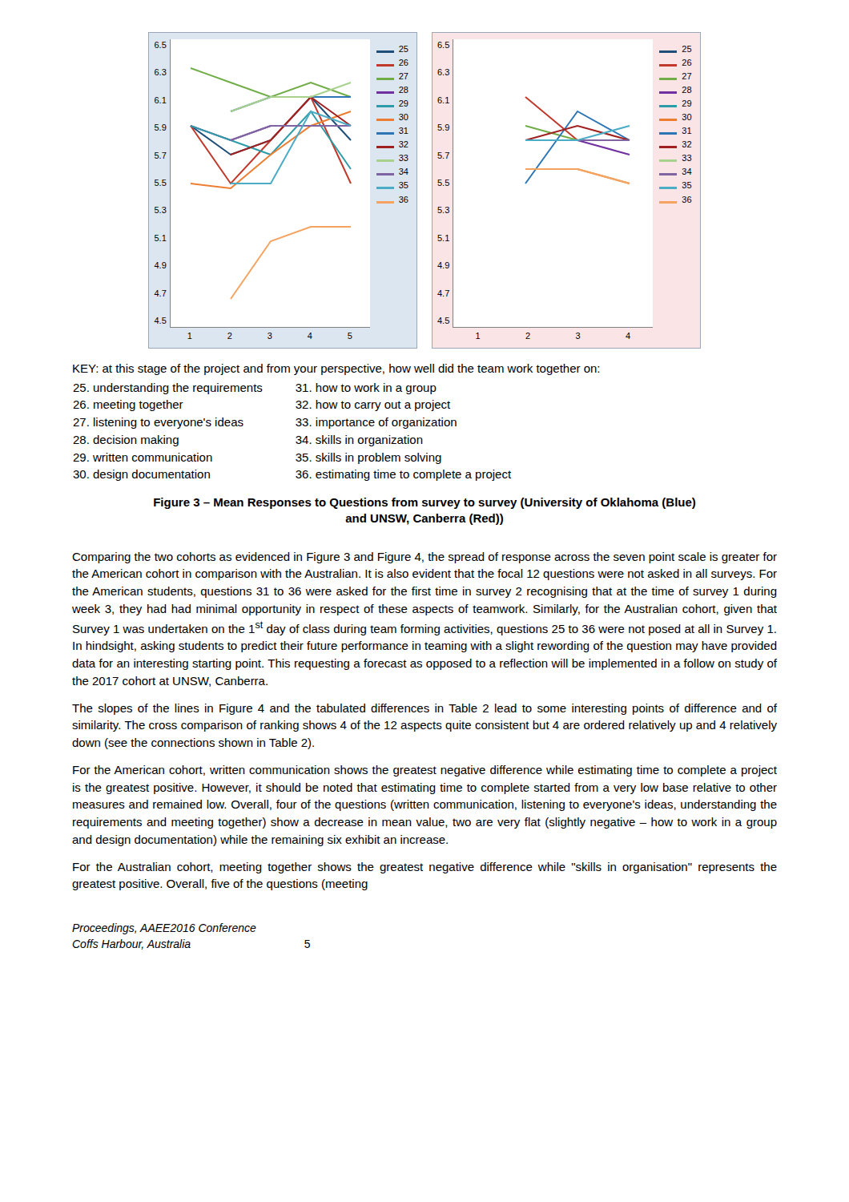6.56.36.15.9 5.75.55.35.1 4.94.74.5
12345
25 26 27 28 29 30 31 32 33 34 35 36
6.56.36.15.9 5.75.55.35.1 4.94.74.5
1234
25 26 27 28 29 30 31 32 33 34 35 36
KEY: at this stage of the project and from your perspective, how well did the team work together on:
understanding the requirements
meeting together
listening to everyone's ideas
decision making
written communication
design documentation
how to work in a group
how to carry out a project
importance of organization
skills in organization
skills in problem solving
estimating time to complete a project
Figure 3 – Mean Responses to Questions from survey to survey (University of Oklahoma (Blue)
and UNSW, Canberra (Red))
Comparing the two cohorts as evidenced in Figure 3 and Figure 4, the spread of response across the seven point scale is greater for the American cohort in comparison with the Australian. It is also evident that the focal 12 questions were not asked in all surveys. For the American students, questions 31 to 36 were asked for the first time in survey 2 recognising that at the time of survey 1 during week 3, they had had minimal opportunity in respect of these aspects of teamwork. Similarly, for the Australian cohort, given that Survey 1 was undertaken on the 1st day of class during team forming activities, questions 25 to 36 were not posed at all in Survey 1. In hindsight, asking students to predict their future performance in teaming with a slight rewording of the question may have provided data for an interesting starting point. This requesting a forecast as opposed to a reflection will be implemented in a follow on study of the 2017 cohort at UNSW, Canberra.
The slopes of the lines in Figure 4 and the tabulated differences in Table 2 lead to some interesting points of difference and of similarity. The cross comparison of ranking shows 4 of the 12 aspects quite consistent but 4 are ordered relatively up and 4 relatively down (see the connections shown in Table 2).
For the American cohort, written communication shows the greatest negative difference while estimating time to complete a project is the greatest positive. However, it should be noted that estimating time to complete started from a very low base relative to other measures and remained low. Overall, four of the questions (written communication, listening to everyone's ideas, understanding the requirements and meeting together) show a decrease in mean value, two are very flat (slightly negative – how to work in a group and design documentation) while the remaining six exhibit an increase.
For the Australian cohort, meeting together shows the greatest negative difference while "skills in organisation" represents the greatest positive. Overall, five of the questions (meeting
Proceedings, AAEE2016 Conference
Coffs Harbour, Australia
5